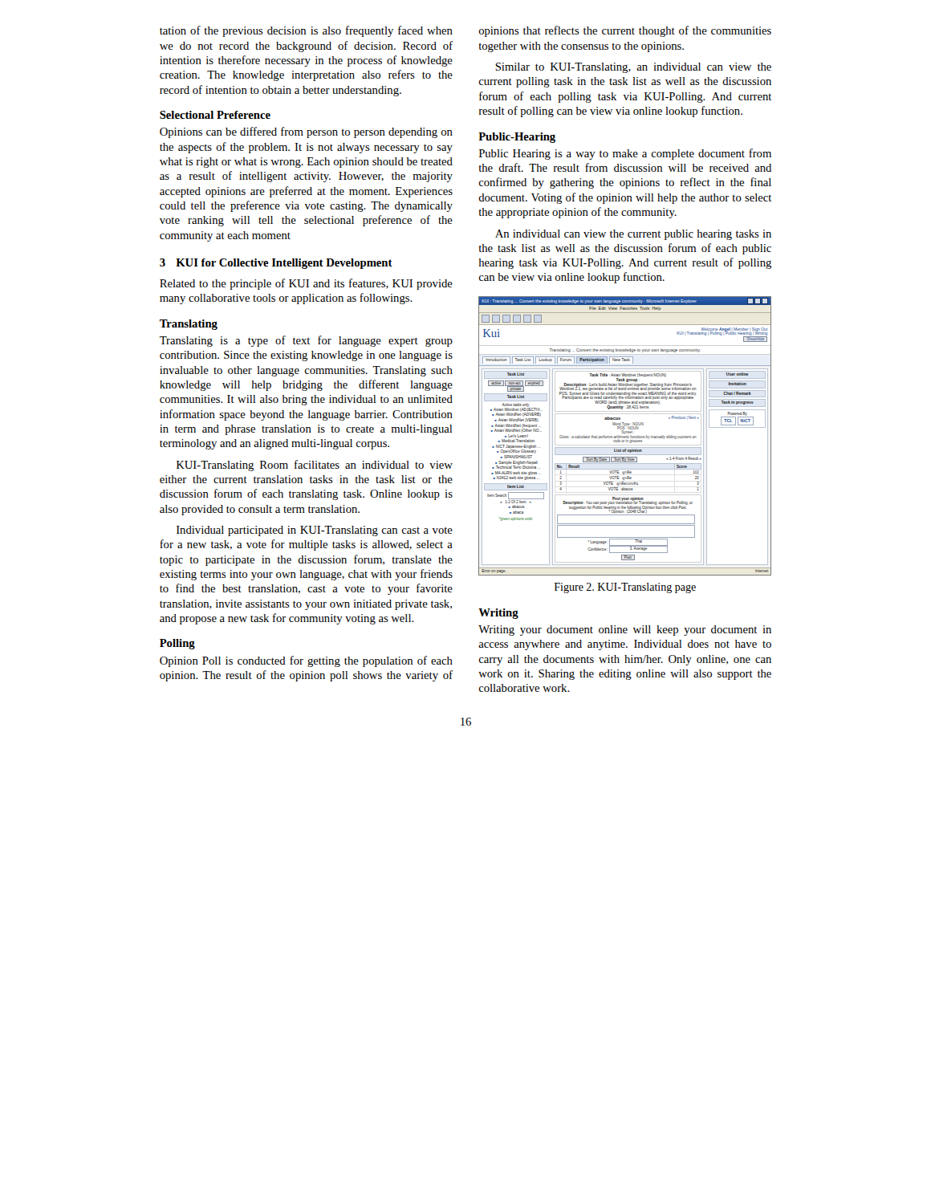tation of the previous decision is also frequently faced when we do not record the background of decision. Record of intention is therefore necessary in the process of knowledge creation. The knowledge interpretation also refers to the record of intention to obtain a better understanding.
Selectional Preference
Opinions can be differed from person to person depending on the aspects of the problem. It is not always necessary to say what is right or what is wrong. Each opinion should be treated as a result of intelligent activity. However, the majority accepted opinions are preferred at the moment. Experiences could tell the preference via vote casting. The dynamically vote ranking will tell the selectional preference of the community at each moment
3 KUI for Collective Intelligent Development
Related to the principle of KUI and its features, KUI provide many collaborative tools or application as followings.
Translating
Translating is a type of text for language expert group contribution. Since the existing knowledge in one language is invaluable to other language communities. Translating such knowledge will help bridging the different language communities. It will also bring the individual to an unlimited information space beyond the language barrier. Contribution in term and phrase translation is to create a multi-lingual terminology and an aligned multi-lingual corpus.
KUI-Translating Room facilitates an individual to view either the current translation tasks in the task list or the discussion forum of each translating task. Online lookup is also provided to consult a term translation.
Individual participated in KUI-Translating can cast a vote for a new task, a vote for multiple tasks is allowed, select a topic to participate in the discussion forum, translate the existing terms into your own language, chat with your friends to find the best translation, cast a vote to your favorite translation, invite assistants to your own initiated private task, and propose a new task for community voting as well.
Polling
Opinion Poll is conducted for getting the population of each opinion. The result of the opinion poll shows the variety of opinions that reflects the current thought of the communities together with the consensus to the opinions.
Similar to KUI-Translating, an individual can view the current polling task in the task list as well as the discussion forum of each polling task via KUI-Polling. And current result of polling can be view via online lookup function.
Public-Hearing
Public Hearing is a way to make a complete document from the draft. The result from discussion will be received and confirmed by gathering the opinions to reflect in the final document. Voting of the opinion will help the author to select the appropriate opinion of the community.
An individual can view the current public hearing tasks in the task list as well as the discussion forum of each public hearing task via KUI-Polling. And current result of polling can be view via online lookup function.
KUI : Translating ... Convert the existing knowledge to your own language community - Microsoft Internet Explorer
File Edit View Favorites Tools Help
Kui
Welcome Angel | Member | Sign Out
KUI | Translating | Polling | Public Hearing | Writing
Show/Hide
Translating ... Convert the existing knowledge to your own language community.
Introduction Task List Lookup Forum Participation New Task
Task List
active non-act expired private
Task List
Active tasks only
Asian Wordnet (ADJECTIV...
Asian WordNet (ADVERB)
Asian WordNet (VERB)
Asian WordNet (frequent ...
Asian WordNet (Other NO...
Let's Learn!
Medical Translation
NICT Japanese-English ...
OpenOffice Glossary
SPANISHWLIST
Sample English-Nepali
Technical Term Dictiona ...
M4-ALRN web site gloss ...
N3412 web site glossa ...
Item List
Item Search
« 1-2 Of 2 Item »
abacus
abaca
*green opinions exist
Task Title : Asian Wordnet (frequent NOUN)
Task group :
Description : Let's build Asian Wordnet together. Starting from Princeton's Wordnet 2.1, we generate a list of word entries and provide some information on POS, Synset and Gloss for understanding the exact MEANING of the word entry. Participants are to read carefully the information and post only an appropriate WORD (and) phrase and explanation).
Quantity : 28,421 Items
« Previous | Next »
abacus
Word Type : NOUN
POS : NOUN
Synset :
Gloss : a calculator that performs arithmetic functions by manually sliding counters on rods or in grooves
List of opinion
Sort By Date Sort By Vote « 1-4 From 4 Result »
| No. | Result | Score |
| --- | --- | --- |
| 1 | VOTE ลูกคิด | 102 |
| 2 | VOTE ลูกคิด | 20 |
| 3 | VOTE ลูกคิดแบบจีน | 3 |
| 4 | VOTE abacus | 1 |
Post your opinion
Description : You can post your translation for Translating; opinion for Polling; or suggestion for Public Hearing in the following Opinion box then click Post.
* Opinion : (2048 Char.) * Language : Thai
Confidence : 3. Average
Post
User online
Invitation
Chat / Remark
Task in progress
Powered By
TCL NiCT
Error on page. Internet
Figure 2. KUI-Translating page
Writing
Writing your document online will keep your document in access anywhere and anytime. Individual does not have to carry all the documents with him/her. Only online, one can work on it. Sharing the editing online will also support the collaborative work.
16